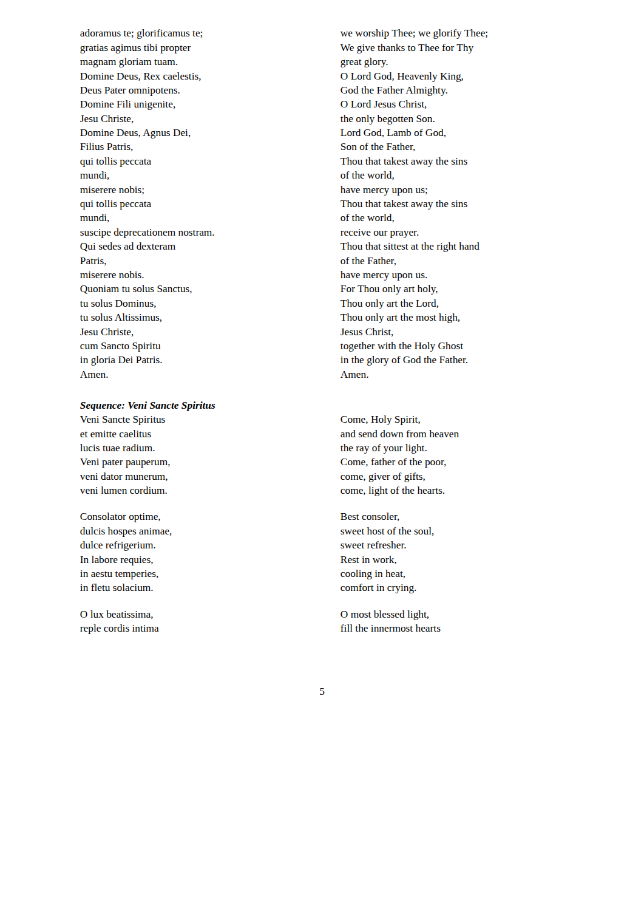adoramus te; glorificamus te;
gratias agimus tibi propter
magnam gloriam tuam.
Domine Deus, Rex caelestis,
Deus Pater omnipotens.
Domine Fili unigenite,
Jesu Christe,
Domine Deus, Agnus Dei,
Filius Patris,
qui tollis peccata
mundi,
miserere nobis;
qui tollis peccata
mundi,
suscipe deprecationem nostram.
Qui sedes ad dexteram
Patris,
miserere nobis.
Quoniam tu solus Sanctus,
tu solus Dominus,
tu solus Altissimus,
Jesu Christe,
cum Sancto Spiritu
in gloria Dei Patris.
Amen.
Sequence: Veni Sancte Spiritus
Veni Sancte Spiritus
et emitte caelitus
lucis tuae radium.
Veni pater pauperum,
veni dator munerum,
veni lumen cordium.
Consolator optime,
dulcis hospes animae,
dulce refrigerium.
In labore requies,
in aestu temperies,
in fletu solacium.
O lux beatissima,
reple cordis intima
we worship Thee; we glorify Thee;
We give thanks to Thee for Thy
great glory.
O Lord God, Heavenly King,
God the Father Almighty.
O Lord Jesus Christ,
the only begotten Son.
Lord God, Lamb of God,
Son of the Father,
Thou that takest away the sins
of the world,
have mercy upon us;
Thou that takest away the sins
of the world,
receive our prayer.
Thou that sittest at the right hand
of the Father,
have mercy upon us.
For Thou only art holy,
Thou only art the Lord,
Thou only art the most high,
Jesus Christ,
together with the Holy Ghost
in the glory of God the Father.
Amen.
Sequence: Veni Sancte Spiritus
Come, Holy Spirit,
and send down from heaven
the ray of your light.
Come, father of the poor,
come, giver of gifts,
come, light of the hearts.
Best consoler,
sweet host of the soul,
sweet refresher.
Rest in work,
cooling in heat,
comfort in crying.
O most blessed light,
fill the innermost hearts
5